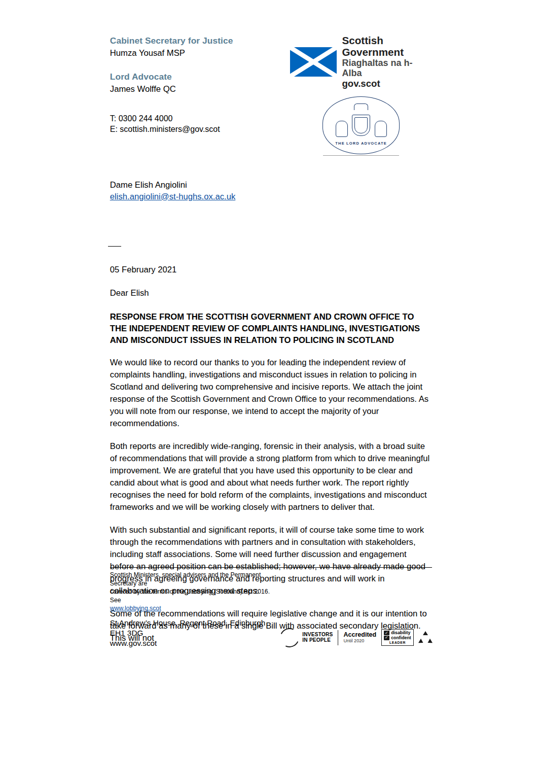Cabinet Secretary for Justice
Humza Yousaf MSP
Lord Advocate
James Wolffe QC
T: 0300 244 4000
E: scottish.ministers@gov.scot
Scottish Government
Riaghaltas na h-Alba
gov.scot
THE LORD ADVOCATE
Dame Elish Angiolini
elish.angiolini@st-hughs.ox.ac.uk
05 February 2021
Dear Elish
Response from the Scottish Government and Crown Office to the Independent Review of Complaints Handling, Investigations and Misconduct Issues in Relation to Policing in Scotland
We would like to record our thanks to you for leading the independent review of complaints handling, investigations and misconduct issues in relation to policing in Scotland and delivering two comprehensive and incisive reports. We attach the joint response of the Scottish Government and Crown Office to your recommendations. As you will note from our response, we intend to accept the majority of your recommendations.
Both reports are incredibly wide-ranging, forensic in their analysis, with a broad suite of recommendations that will provide a strong platform from which to drive meaningful improvement. We are grateful that you have used this opportunity to be clear and candid about what is good and about what needs further work. The report rightly recognises the need for bold reform of the complaints, investigations and misconduct frameworks and we will be working closely with partners to deliver that.
With such substantial and significant reports, it will of course take some time to work through the recommendations with partners and in consultation with stakeholders, including staff associations. Some will need further discussion and engagement before an agreed position can be established; however, we have already made good progress in agreeing governance and reporting structures and will work in collaboration on progressing next steps.
Some of the recommendations will require legislative change and it is our intention to take forward as many of these in a single Bill with associated secondary legislation. This will not
Scottish Ministers, special advisers and the Permanent Secretary are
covered by the terms of the Lobbying (Scotland) Act 2016. See
www.lobbying.scot
St Andrew’s House, Regent Road, Edinburgh EH1 3DG
www.gov.scot
INVESTORS
IN PEOPLE
Accredited
Until 2020
✓disability
✓confident
LEADER